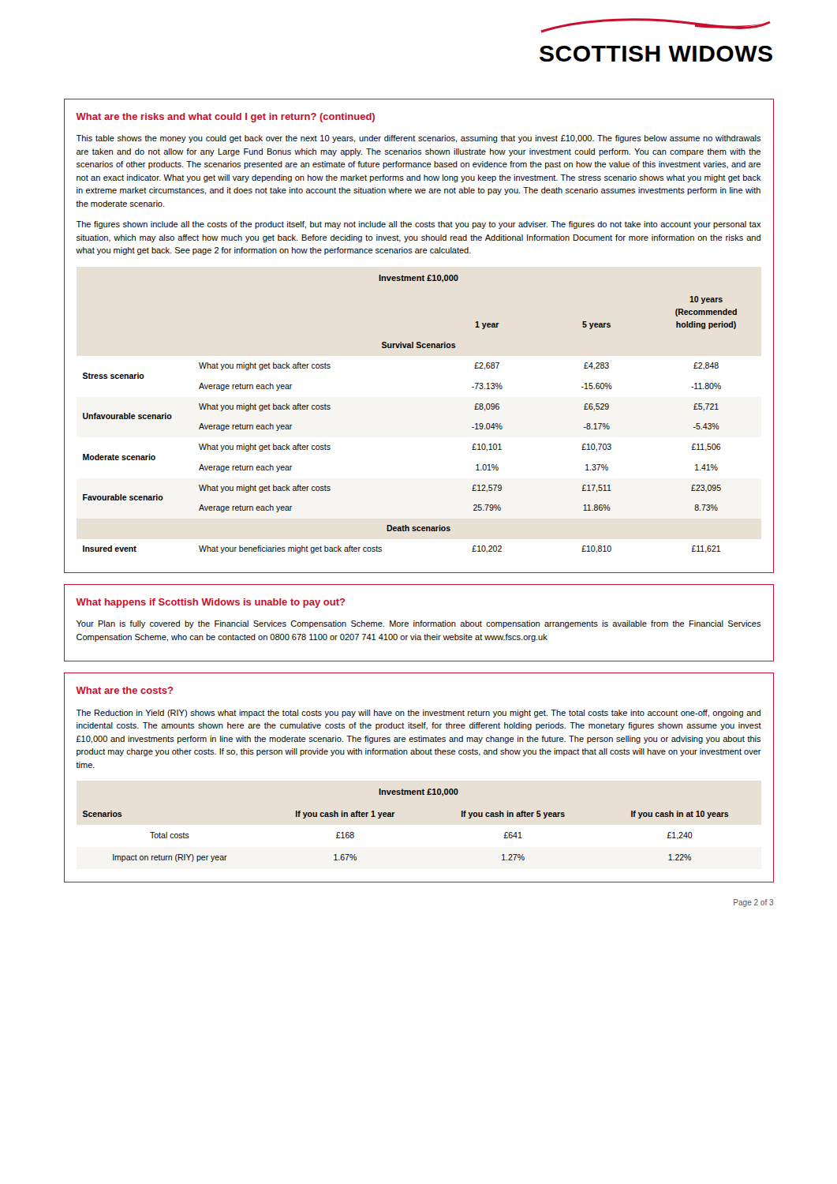SCOTTISH WIDOWS
What are the risks and what could I get in return? (continued)
This table shows the money you could get back over the next 10 years, under different scenarios, assuming that you invest £10,000. The figures below assume no withdrawals are taken and do not allow for any Large Fund Bonus which may apply. The scenarios shown illustrate how your investment could perform. You can compare them with the scenarios of other products. The scenarios presented are an estimate of future performance based on evidence from the past on how the value of this investment varies, and are not an exact indicator. What you get will vary depending on how the market performs and how long you keep the investment. The stress scenario shows what you might get back in extreme market circumstances, and it does not take into account the situation where we are not able to pay you. The death scenario assumes investments perform in line with the moderate scenario.
The figures shown include all the costs of the product itself, but may not include all the costs that you pay to your adviser. The figures do not take into account your personal tax situation, which may also affect how much you get back. Before deciding to invest, you should read the Additional Information Document for more information on the risks and what you might get back. See page 2 for information on how the performance scenarios are calculated.
| Investment £10,000 |
| | | 1 year | 5 years | 10 years (Recommended holding period) |
| Survival Scenarios |
| Stress scenario | What you might get back after costs | £2,687 | £4,283 | £2,848 |
| Average return each year | -73.13% | -15.60% | -11.80% |
| Unfavourable scenario | What you might get back after costs | £8,096 | £6,529 | £5,721 |
| Average return each year | -19.04% | -8.17% | -5.43% |
| Moderate scenario | What you might get back after costs | £10,101 | £10,703 | £11,506 |
| Average return each year | 1.01% | 1.37% | 1.41% |
| Favourable scenario | What you might get back after costs | £12,579 | £17,511 | £23,095 |
| Average return each year | 25.79% | 11.86% | 8.73% |
| Death scenarios |
| Insured event | What your beneficiaries might get back after costs | £10,202 | £10,810 | £11,621 |
What happens if Scottish Widows is unable to pay out?
Your Plan is fully covered by the Financial Services Compensation Scheme. More information about compensation arrangements is available from the Financial Services Compensation Scheme, who can be contacted on 0800 678 1100 or 0207 741 4100 or via their website at www.fscs.org.uk
What are the costs?
The Reduction in Yield (RIY) shows what impact the total costs you pay will have on the investment return you might get. The total costs take into account one-off, ongoing and incidental costs. The amounts shown here are the cumulative costs of the product itself, for three different holding periods. The monetary figures shown assume you invest £10,000 and investments perform in line with the moderate scenario. The figures are estimates and may change in the future. The person selling you or advising you about this product may charge you other costs. If so, this person will provide you with information about these costs, and show you the impact that all costs will have on your investment over time.
| Investment £10,000 |
| Scenarios | If you cash in after 1 year | If you cash in after 5 years | If you cash in at 10 years |
| Total costs | £168 | £641 | £1,240 |
| Impact on return (RIY) per year | 1.67% | 1.27% | 1.22% |
Page 2 of 3